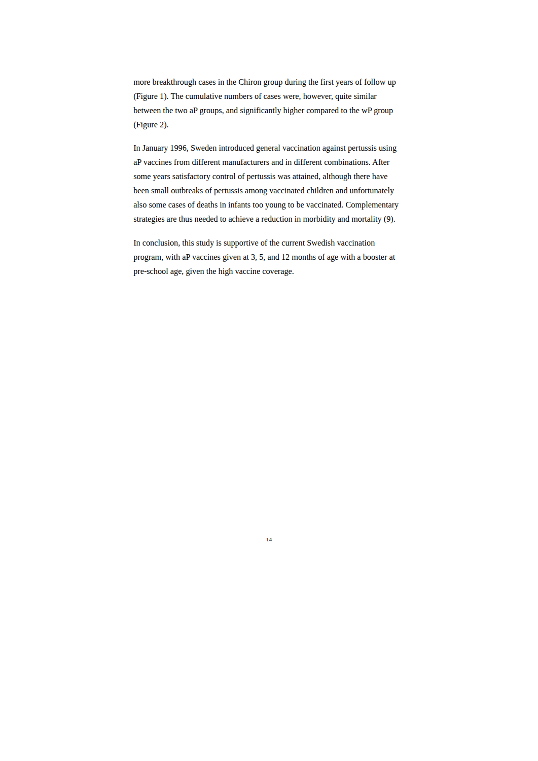more breakthrough cases in the Chiron group during the first years of follow up (Figure 1). The cumulative numbers of cases were, however, quite similar between the two aP groups, and significantly higher compared to the wP group (Figure 2).
In January 1996, Sweden introduced general vaccination against pertussis using aP vaccines from different manufacturers and in different combinations. After some years satisfactory control of pertussis was attained, although there have been small outbreaks of pertussis among vaccinated children and unfortunately also some cases of deaths in infants too young to be vaccinated. Complementary strategies are thus needed to achieve a reduction in morbidity and mortality (9).
In conclusion, this study is supportive of the current Swedish vaccination program, with aP vaccines given at 3, 5, and 12 months of age with a booster at pre-school age, given the high vaccine coverage.
14